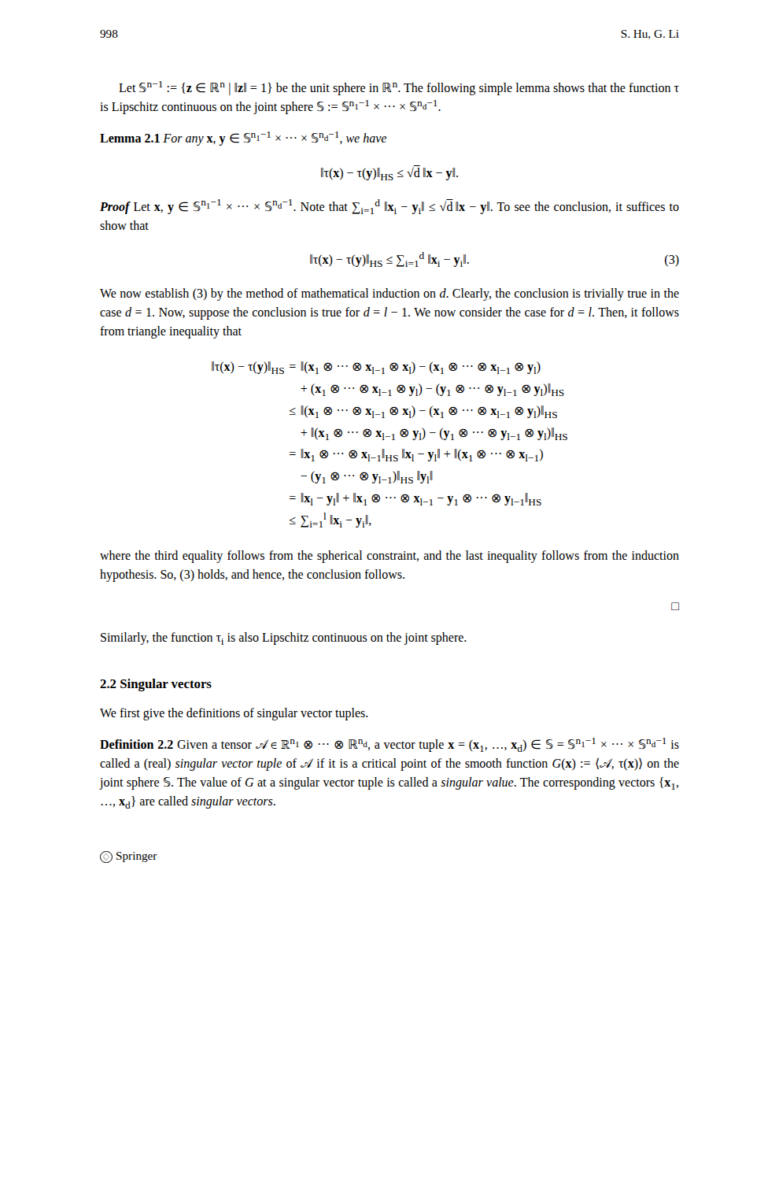998 S. Hu, G. Li
Let 𝕊n−1 := {z ∈ ℝn | ‖z‖ = 1} be the unit sphere in ℝn. The following simple lemma shows that the function τ is Lipschitz continuous on the joint sphere 𝕊 := 𝕊n1−1 × ··· × 𝕊nd−1.
Lemma 2.1 For any x, y ∈ 𝕊n1−1 × ··· × 𝕊nd−1, we have
‖τ(x) − τ(y)‖HS ≤ √d ‖x − y‖.
Proof Let x, y ∈ 𝕊n1−1 × ··· × 𝕊nd−1. Note that ∑i=1d ‖xi − yi‖ ≤ √d ‖x − y‖. To see the conclusion, it suffices to show that
‖τ(x) − τ(y)‖HS ≤ ∑i=1d ‖xi − yi‖. (3)
We now establish (3) by the method of mathematical induction on d. Clearly, the conclusion is trivially true in the case d = 1. Now, suppose the conclusion is true for d = l − 1. We now consider the case for d = l. Then, it follows from triangle inequality that
‖τ(x) − τ(y)‖HS
=
‖(x1 ⊗ ··· ⊗ xl−1 ⊗ xl) − (x1 ⊗ ··· ⊗ xl−1 ⊗ yl)
+ (x1 ⊗ ··· ⊗ xl−1 ⊗ yl) − (y1 ⊗ ··· ⊗ yl−1 ⊗ yl)‖HS
≤
‖(x1 ⊗ ··· ⊗ xl−1 ⊗ xl) − (x1 ⊗ ··· ⊗ xl−1 ⊗ yl)‖HS
+ ‖(x1 ⊗ ··· ⊗ xl−1 ⊗ yl) − (y1 ⊗ ··· ⊗ yl−1 ⊗ yl)‖HS
=
‖x1 ⊗ ··· ⊗ xl−1‖HS ‖xl − yl‖ + ‖(x1 ⊗ ··· ⊗ xl−1)
− (y1 ⊗ ··· ⊗ yl−1)‖HS ‖yl‖
=
‖xl − yl‖ + ‖x1 ⊗ ··· ⊗ xl−1 − y1 ⊗ ··· ⊗ yl−1‖HS
≤
∑i=1l ‖xi − yi‖,
where the third equality follows from the spherical constraint, and the last inequality follows from the induction hypothesis. So, (3) holds, and hence, the conclusion follows.
□
Similarly, the function τi is also Lipschitz continuous on the joint sphere.
2.2 Singular vectors
We first give the definitions of singular vector tuples.
Definition 2.2 Given a tensor 𝒜 ∈ ℝn1 ⊗ ··· ⊗ ℝnd, a vector tuple x = (x1, …, xd) ∈ 𝕊 = 𝕊n1−1 × ··· × 𝕊nd−1 is called a (real) singular vector tuple of 𝒜 if it is a critical point of the smooth function G(x) := ⟨𝒜, τ(x)⟩ on the joint sphere 𝕊. The value of G at a singular vector tuple is called a singular value. The corresponding vectors {x1, …, xd} are called singular vectors.
♢Springer